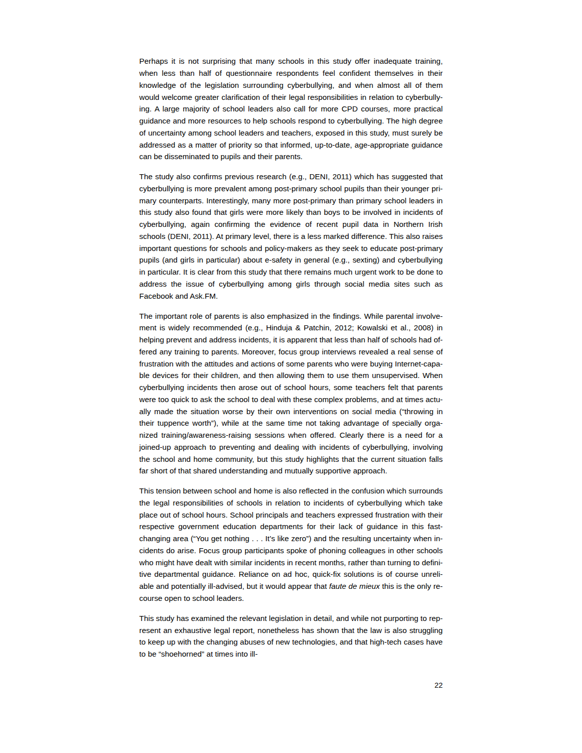Perhaps it is not surprising that many schools in this study offer inadequate training, when less than half of questionnaire respondents feel confident themselves in their knowledge of the legislation surrounding cyberbullying, and when almost all of them would welcome greater clarification of their legal responsibilities in relation to cyberbullying. A large majority of school leaders also call for more CPD courses, more practical guidance and more resources to help schools respond to cyberbullying. The high degree of uncertainty among school leaders and teachers, exposed in this study, must surely be addressed as a matter of priority so that informed, up-to-date, age-appropriate guidance can be disseminated to pupils and their parents.
The study also confirms previous research (e.g., DENI, 2011) which has suggested that cyberbullying is more prevalent among post-primary school pupils than their younger primary counterparts. Interestingly, many more post-primary than primary school leaders in this study also found that girls were more likely than boys to be involved in incidents of cyberbullying, again confirming the evidence of recent pupil data in Northern Irish schools (DENI, 2011). At primary level, there is a less marked difference. This also raises important questions for schools and policy-makers as they seek to educate post-primary pupils (and girls in particular) about e-safety in general (e.g., sexting) and cyberbullying in particular. It is clear from this study that there remains much urgent work to be done to address the issue of cyberbullying among girls through social media sites such as Facebook and Ask.FM.
The important role of parents is also emphasized in the findings. While parental involvement is widely recommended (e.g., Hinduja & Patchin, 2012; Kowalski et al., 2008) in helping prevent and address incidents, it is apparent that less than half of schools had offered any training to parents. Moreover, focus group interviews revealed a real sense of frustration with the attitudes and actions of some parents who were buying Internet-capable devices for their children, and then allowing them to use them unsupervised. When cyberbullying incidents then arose out of school hours, some teachers felt that parents were too quick to ask the school to deal with these complex problems, and at times actually made the situation worse by their own interventions on social media (“throwing in their tuppence worth”), while at the same time not taking advantage of specially organized training/awareness-raising sessions when offered. Clearly there is a need for a joined-up approach to preventing and dealing with incidents of cyberbullying, involving the school and home community, but this study highlights that the current situation falls far short of that shared understanding and mutually supportive approach.
This tension between school and home is also reflected in the confusion which surrounds the legal responsibilities of schools in relation to incidents of cyberbullying which take place out of school hours. School principals and teachers expressed frustration with their respective government education departments for their lack of guidance in this fast-changing area (“You get nothing . . . It’s like zero”) and the resulting uncertainty when incidents do arise. Focus group participants spoke of phoning colleagues in other schools who might have dealt with similar incidents in recent months, rather than turning to definitive departmental guidance. Reliance on ad hoc, quick-fix solutions is of course unreliable and potentially ill-advised, but it would appear that faute de mieux this is the only recourse open to school leaders.
This study has examined the relevant legislation in detail, and while not purporting to represent an exhaustive legal report, nonetheless has shown that the law is also struggling to keep up with the changing abuses of new technologies, and that high-tech cases have to be “shoehorned” at times into ill-
22